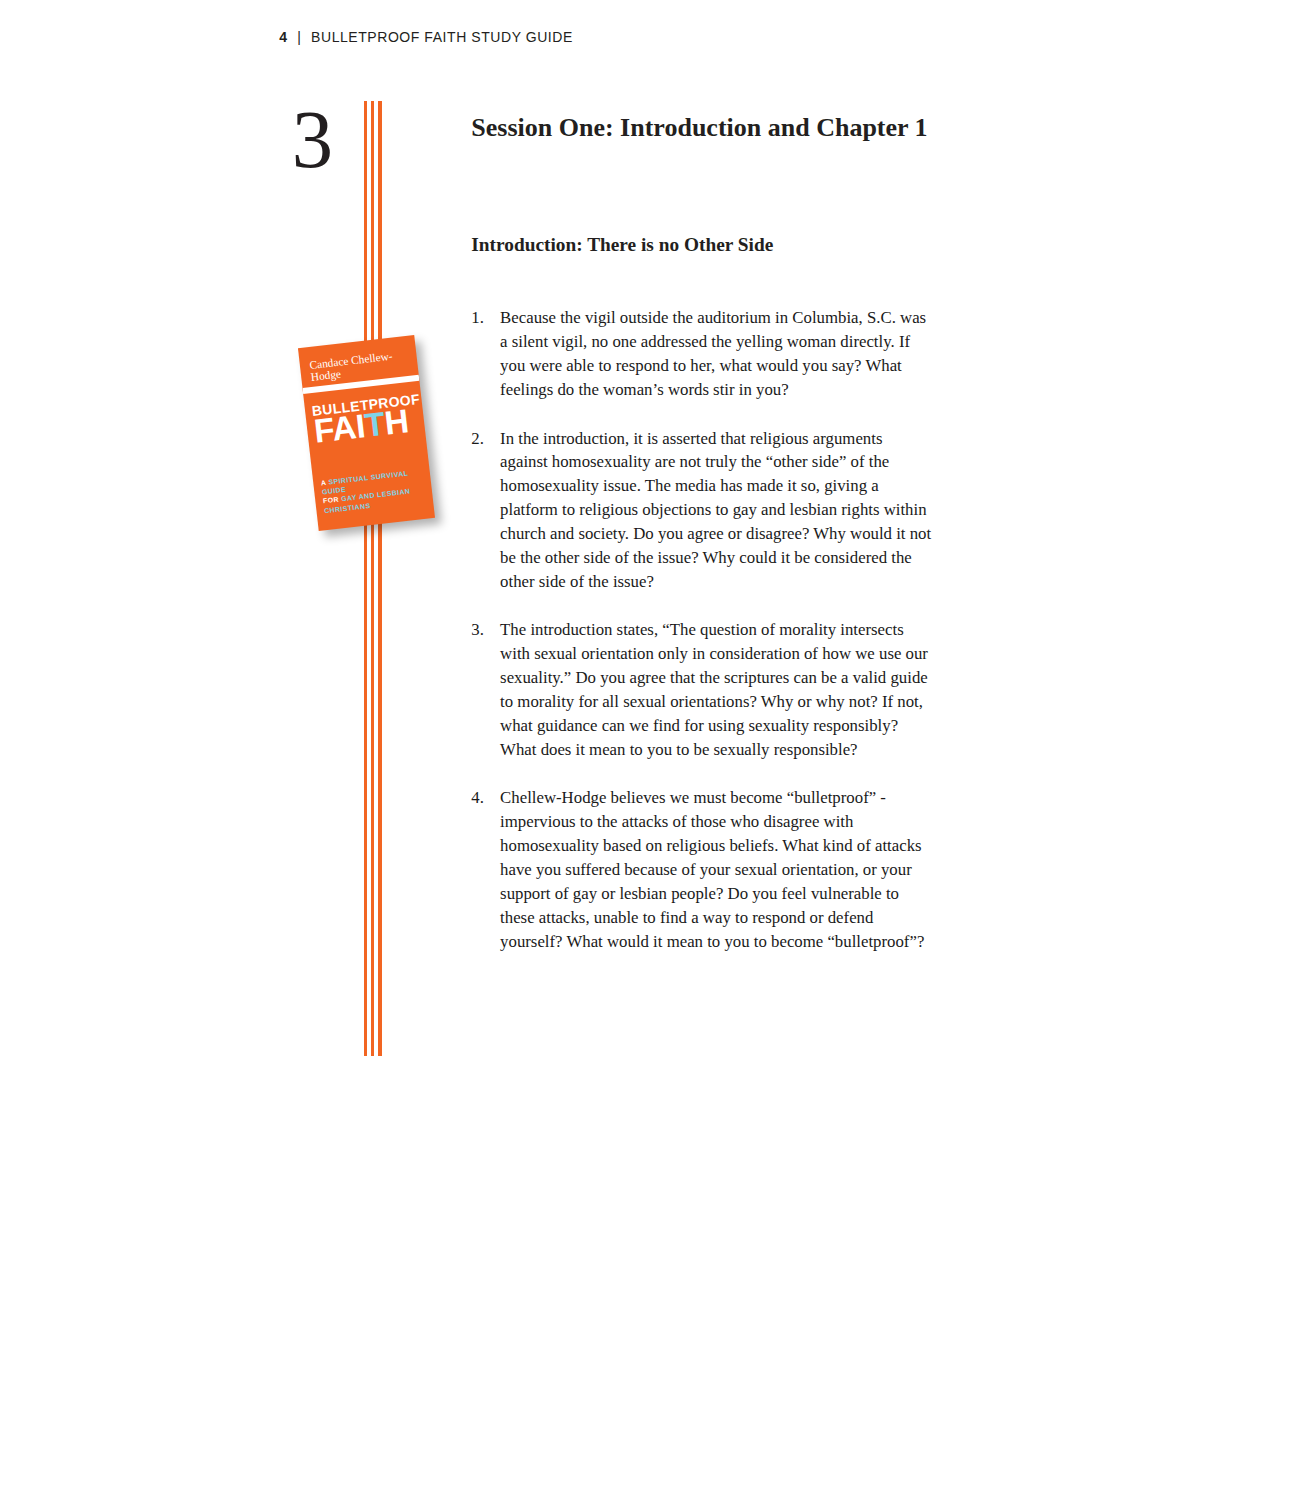4|BULLETPROOF FAITH STUDY GUIDE
3
Candace Chellew-Hodge
BULLETPROOF FAITH
A SPIRITUAL SURVIVAL GUIDE
FOR GAY AND LESBIAN CHRISTIANS
Session One: Introduction and Chapter 1
Introduction: There is no Other Side
1. Because the vigil outside the auditorium in Columbia, S.C. was a silent vigil, no one addressed the yelling woman directly. If you were able to respond to her, what would you say? What feelings do the woman’s words stir in you?
2. In the introduction, it is asserted that religious arguments against homosexuality are not truly the “other side” of the homosexuality issue. The media has made it so, giving a platform to religious objections to gay and lesbian rights within church and society. Do you agree or disagree? Why would it not be the other side of the issue? Why could it be considered the other side of the issue?
3. The introduction states, “The question of morality intersects with sexual orientation only in consideration of how we use our sexuality.” Do you agree that the scriptures can be a valid guide to morality for all sexual orientations? Why or why not? If not, what guidance can we find for using sexuality responsibly? What does it mean to you to be sexually responsible?
4. Chellew-Hodge believes we must become “bulletproof” - impervious to the attacks of those who disagree with homosexuality based on religious beliefs. What kind of attacks have you suffered because of your sexual orientation, or your support of gay or lesbian people? Do you feel vulnerable to these attacks, unable to find a way to respond or defend yourself? What would it mean to you to become “bulletproof”?